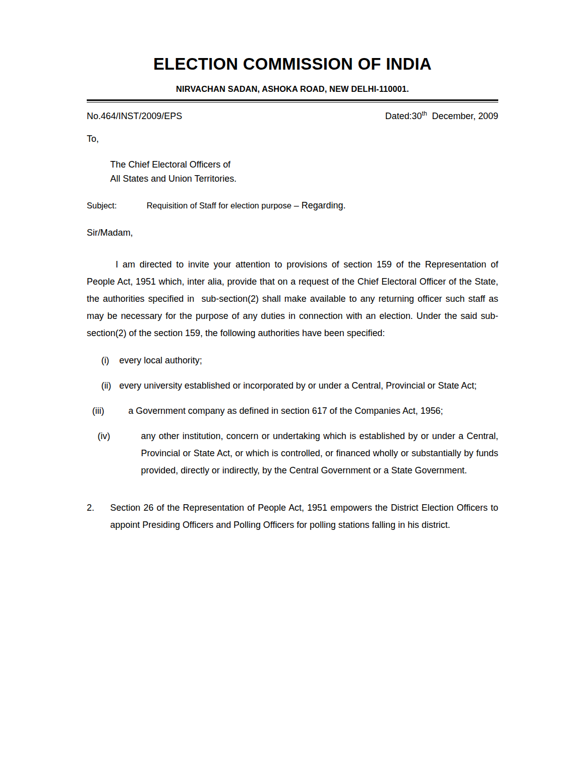ELECTION COMMISSION OF INDIA
NIRVACHAN SADAN, ASHOKA ROAD, NEW DELHI-110001.
No.464/INST/2009/EPS Dated:30th December, 2009
To,
The Chief Electoral Officers of
All States and Union Territories.
Subject: Requisition of Staff for election purpose – Regarding.
Sir/Madam,
I am directed to invite your attention to provisions of section 159 of the Representation of People Act, 1951 which, inter alia, provide that on a request of the Chief Electoral Officer of the State, the authorities specified in sub-section(2) shall make available to any returning officer such staff as may be necessary for the purpose of any duties in connection with an election. Under the said sub-section(2) of the section 159, the following authorities have been specified:
(i) every local authority;
(ii) every university established or incorporated by or under a Central, Provincial or State Act;
(iii) a Government company as defined in section 617 of the Companies Act, 1956;
(iv) any other institution, concern or undertaking which is established by or under a Central, Provincial or State Act, or which is controlled, or financed wholly or substantially by funds provided, directly or indirectly, by the Central Government or a State Government.
2. Section 26 of the Representation of People Act, 1951 empowers the District Election Officers to appoint Presiding Officers and Polling Officers for polling stations falling in his district.